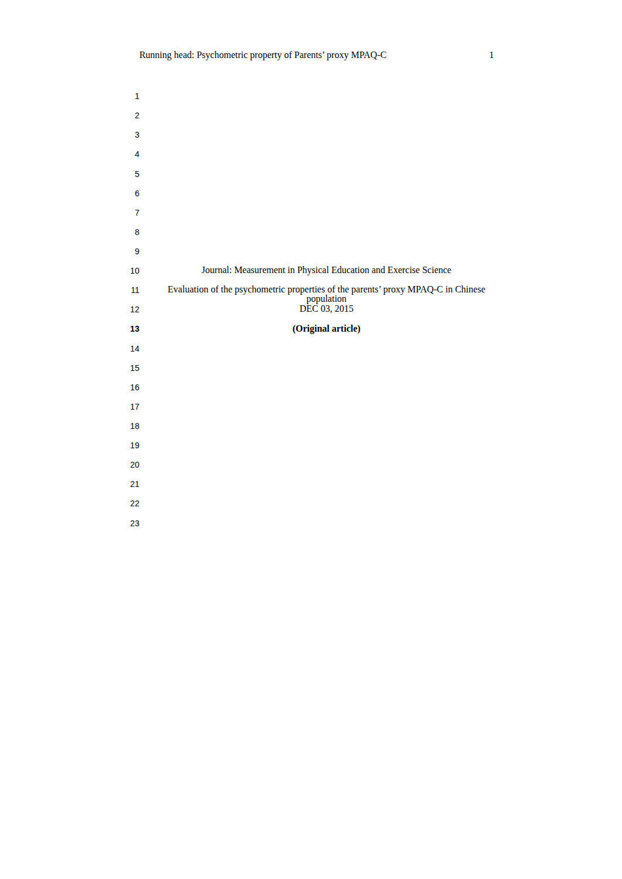Running head: Psychometric property of Parents’ proxy MPAQ-C 1
Journal: Measurement in Physical Education and Exercise Science
Evaluation of the psychometric properties of the parents’ proxy MPAQ-C in Chinese population
DEC 03, 2015
(Original article)